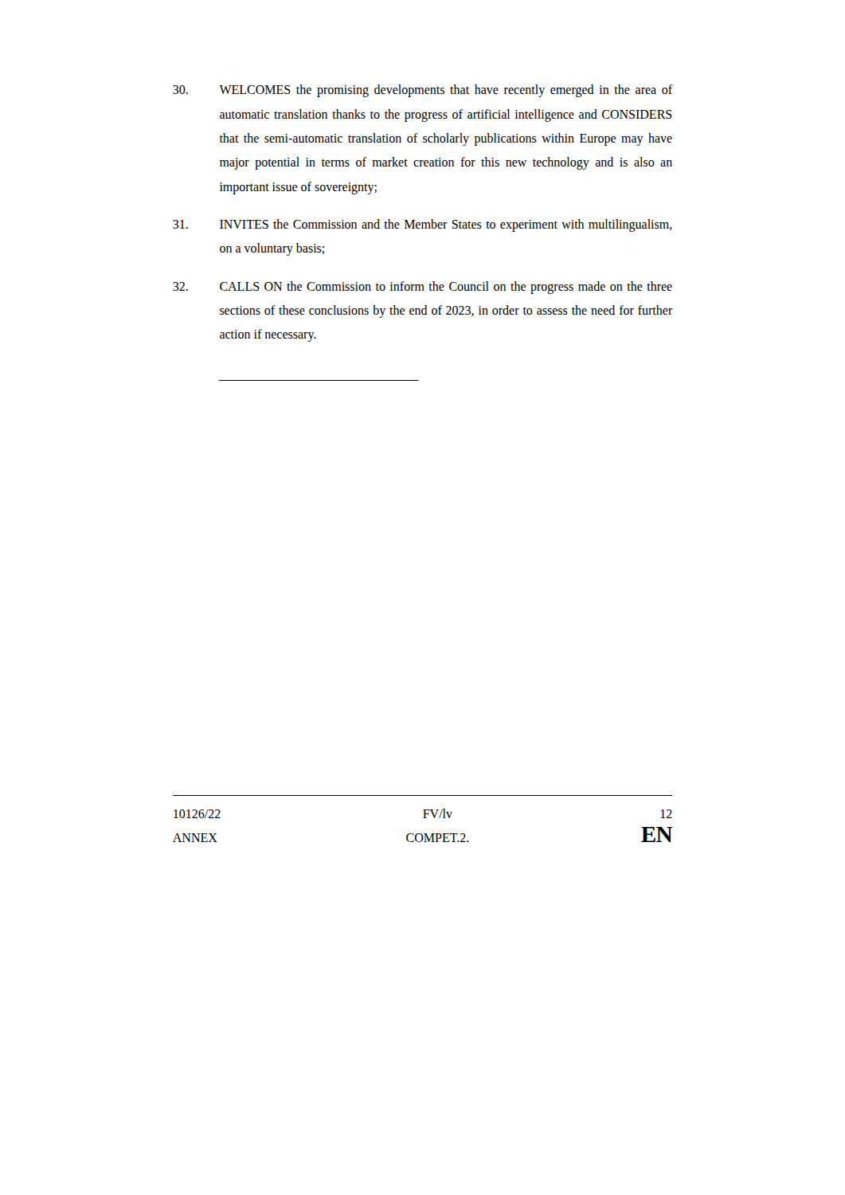WELCOMES the promising developments that have recently emerged in the area of automatic translation thanks to the progress of artificial intelligence and CONSIDERS that the semi-automatic translation of scholarly publications within Europe may have major potential in terms of market creation for this new technology and is also an important issue of sovereignty;
INVITES the Commission and the Member States to experiment with multilingualism, on a voluntary basis;
CALLS ON the Commission to inform the Council on the progress made on the three sections of these conclusions by the end of 2023, in order to assess the need for further action if necessary.
10126/22
FV/lv
12
ANNEX
COMPET.2.
EN